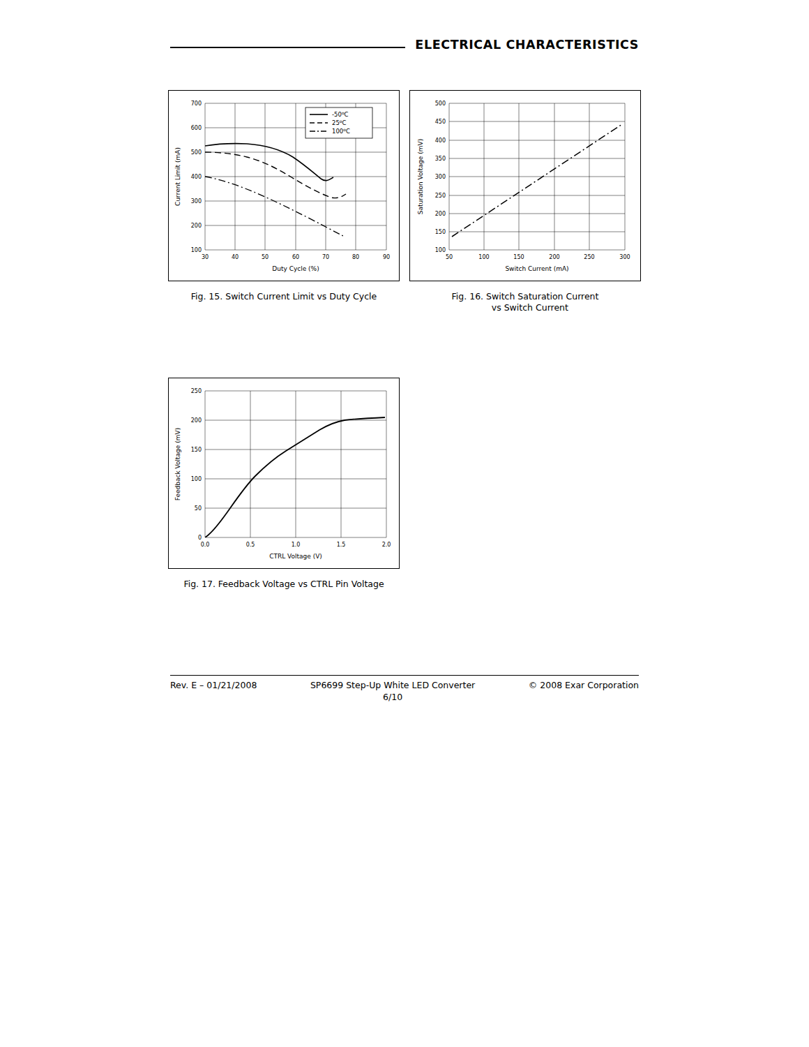ELECTRICAL CHARACTERISTICS
100 200 300 400 500 600 700 30 40 50 60 70 80 90 Duty Cycle (%) Current Limit (mA) -50oC 25oC 100oC
Fig. 15. Switch Current Limit vs Duty Cycle
100 150 200 250 300 350 400 450 500 50 100 150 200 250 300 Switch Current (mA) Saturation Voltage (mV)
Fig. 16. Switch Saturation Current vs Switch Current
0 50 100 150 200 250 0.0 0.5 1.0 1.5 2.0 CTRL Voltage (V) Feedback Voltage (mV)
Fig. 17. Feedback Voltage vs CTRL Pin Voltage
Rev. E – 01/21/2008 SP6699 Step-Up White LED Converter © 2008 Exar Corporation
Rev. E – 01/21/2008 6/10 © 2008 Exar Corporation